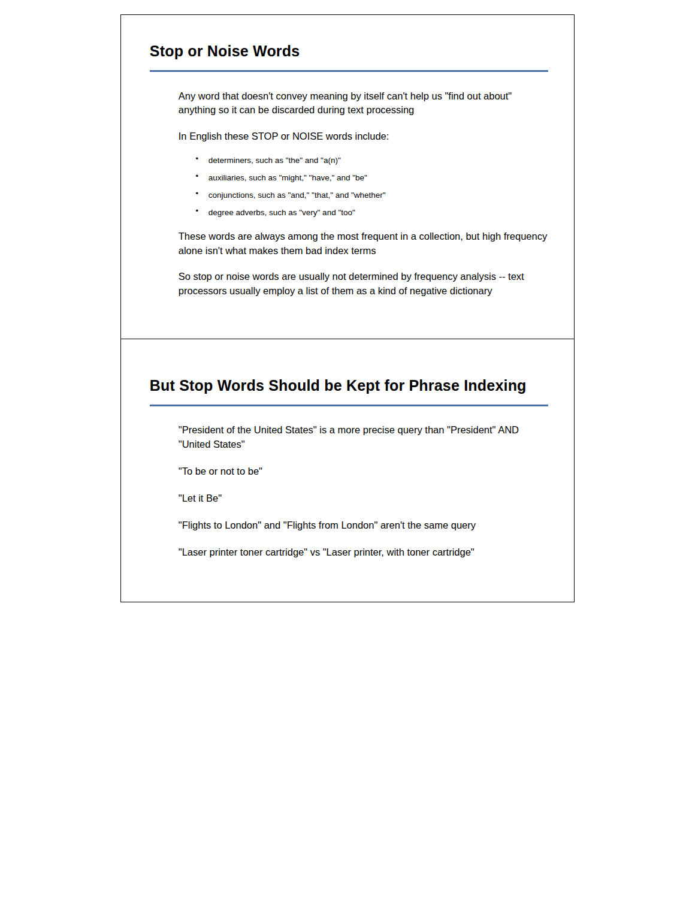Stop or Noise Words
Any word that doesn't convey meaning by itself can't help us "find out about" anything so it can be discarded during text processing
In English these STOP or NOISE words include:
determiners, such as "the" and "a(n)"
auxiliaries, such as "might," "have," and "be"
conjunctions, such as "and," "that," and "whether"
degree adverbs, such as "very" and "too"
These words are always among the most frequent in a collection, but high frequency alone isn't what makes them bad index terms
So stop or noise words are usually not determined by frequency analysis -- text processors usually employ a list of them as a kind of negative dictionary
But Stop Words Should be Kept for Phrase Indexing
"President of the United States" is a more precise query than "President" AND "United States"
"To be or not to be"
"Let it Be"
"Flights to London" and "Flights from London" aren't the same query
"Laser printer toner cartridge" vs "Laser printer, with toner cartridge"